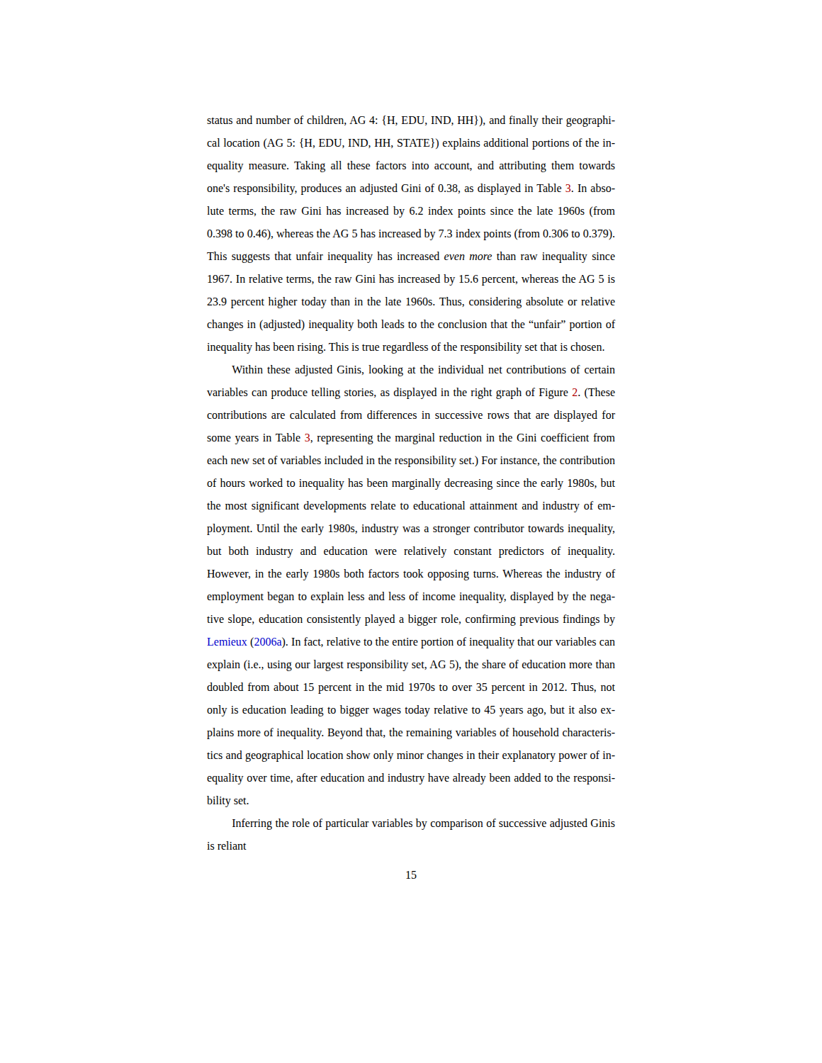status and number of children, AG 4: {H, EDU, IND, HH}), and finally their geographical location (AG 5: {H, EDU, IND, HH, STATE}) explains additional portions of the inequality measure. Taking all these factors into account, and attributing them towards one's responsibility, produces an adjusted Gini of 0.38, as displayed in Table 3. In absolute terms, the raw Gini has increased by 6.2 index points since the late 1960s (from 0.398 to 0.46), whereas the AG 5 has increased by 7.3 index points (from 0.306 to 0.379). This suggests that unfair inequality has increased even more than raw inequality since 1967. In relative terms, the raw Gini has increased by 15.6 percent, whereas the AG 5 is 23.9 percent higher today than in the late 1960s. Thus, considering absolute or relative changes in (adjusted) inequality both leads to the conclusion that the “unfair” portion of inequality has been rising. This is true regardless of the responsibility set that is chosen.
Within these adjusted Ginis, looking at the individual net contributions of certain variables can produce telling stories, as displayed in the right graph of Figure 2. (These contributions are calculated from differences in successive rows that are displayed for some years in Table 3, representing the marginal reduction in the Gini coefficient from each new set of variables included in the responsibility set.) For instance, the contribution of hours worked to inequality has been marginally decreasing since the early 1980s, but the most significant developments relate to educational attainment and industry of employment. Until the early 1980s, industry was a stronger contributor towards inequality, but both industry and education were relatively constant predictors of inequality. However, in the early 1980s both factors took opposing turns. Whereas the industry of employment began to explain less and less of income inequality, displayed by the negative slope, education consistently played a bigger role, confirming previous findings by Lemieux (2006a). In fact, relative to the entire portion of inequality that our variables can explain (i.e., using our largest responsibility set, AG 5), the share of education more than doubled from about 15 percent in the mid 1970s to over 35 percent in 2012. Thus, not only is education leading to bigger wages today relative to 45 years ago, but it also explains more of inequality. Beyond that, the remaining variables of household characteristics and geographical location show only minor changes in their explanatory power of inequality over time, after education and industry have already been added to the responsibility set.
Inferring the role of particular variables by comparison of successive adjusted Ginis is reliant
15